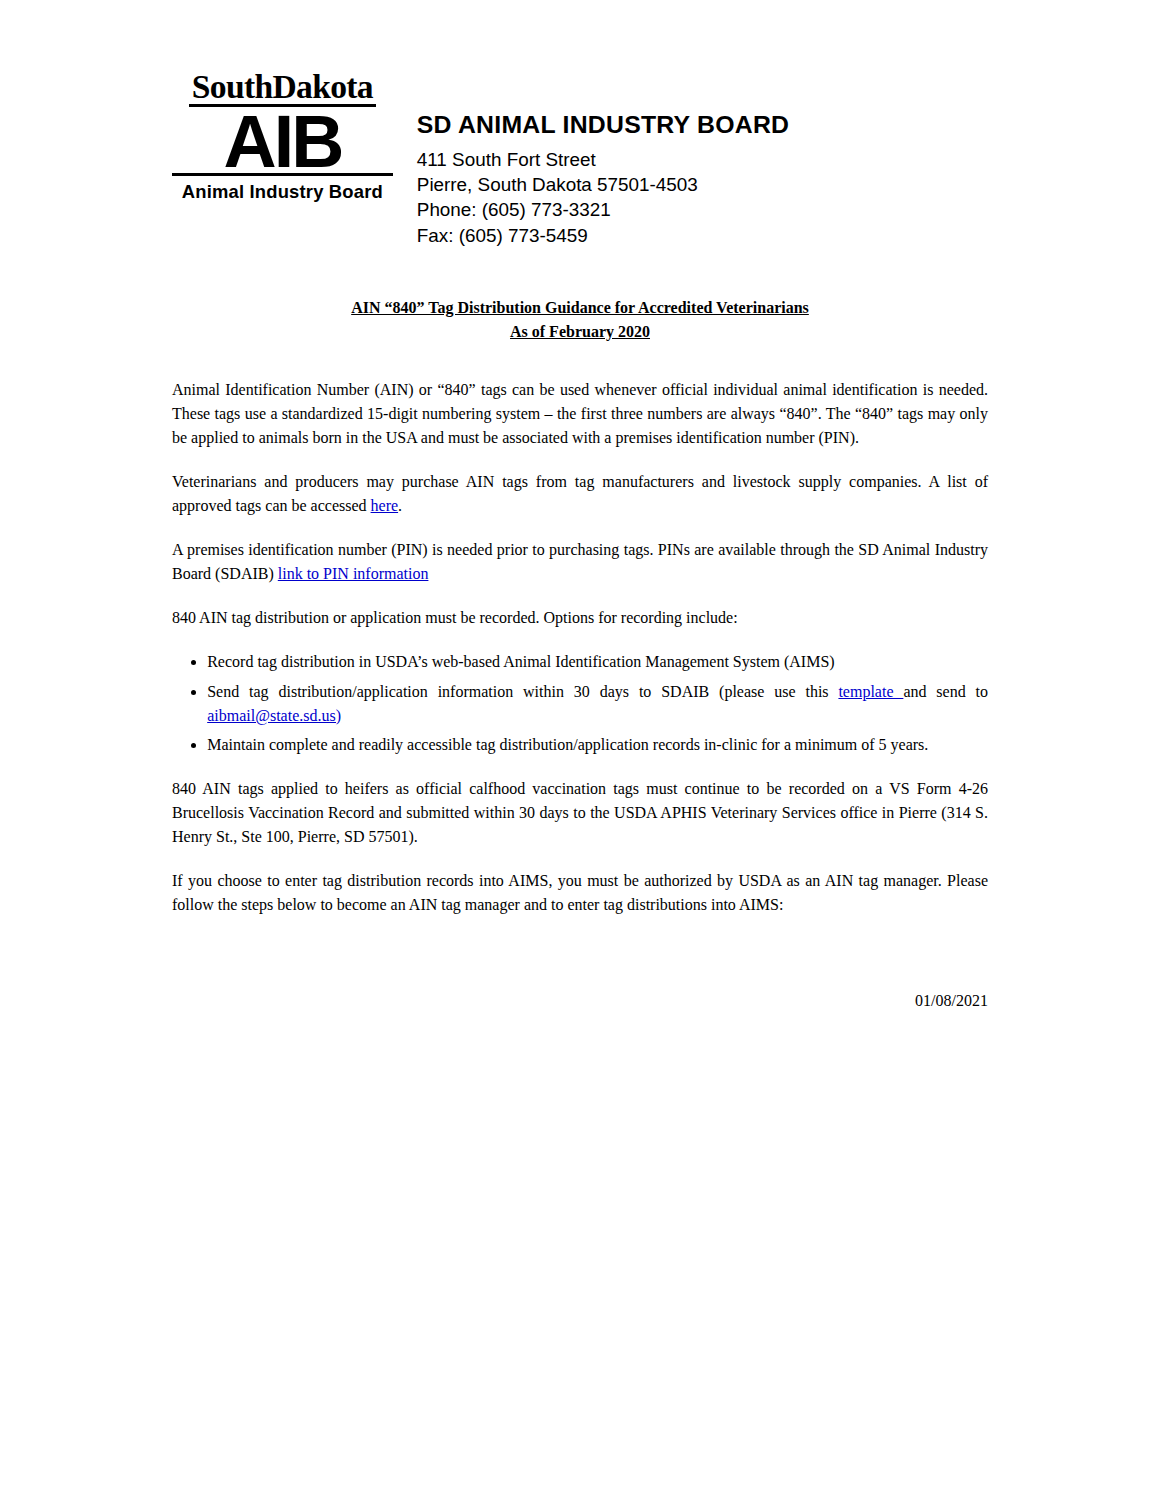SouthDakota
AIB
Animal Industry Board
SD ANIMAL INDUSTRY BOARD
411 South Fort Street
Pierre, South Dakota 57501-4503
Phone: (605) 773-3321
Fax: (605) 773-5459
AIN “840” Tag Distribution Guidance for Accredited Veterinarians
As of February 2020
Animal Identification Number (AIN) or “840” tags can be used whenever official individual animal identification is needed. These tags use a standardized 15-digit numbering system – the first three numbers are always “840”. The “840” tags may only be applied to animals born in the USA and must be associated with a premises identification number (PIN).
Veterinarians and producers may purchase AIN tags from tag manufacturers and livestock supply companies. A list of approved tags can be accessed here.
A premises identification number (PIN) is needed prior to purchasing tags. PINs are available through the SD Animal Industry Board (SDAIB) link to PIN information
840 AIN tag distribution or application must be recorded. Options for recording include:
Record tag distribution in USDA’s web-based Animal Identification Management System (AIMS)
Send tag distribution/application information within 30 days to SDAIB (please use this template and send to aibmail@state.sd.us)
Maintain complete and readily accessible tag distribution/application records in-clinic for a minimum of 5 years.
840 AIN tags applied to heifers as official calfhood vaccination tags must continue to be recorded on a VS Form 4-26 Brucellosis Vaccination Record and submitted within 30 days to the USDA APHIS Veterinary Services office in Pierre (314 S. Henry St., Ste 100, Pierre, SD 57501).
If you choose to enter tag distribution records into AIMS, you must be authorized by USDA as an AIN tag manager. Please follow the steps below to become an AIN tag manager and to enter tag distributions into AIMS:
01/08/2021